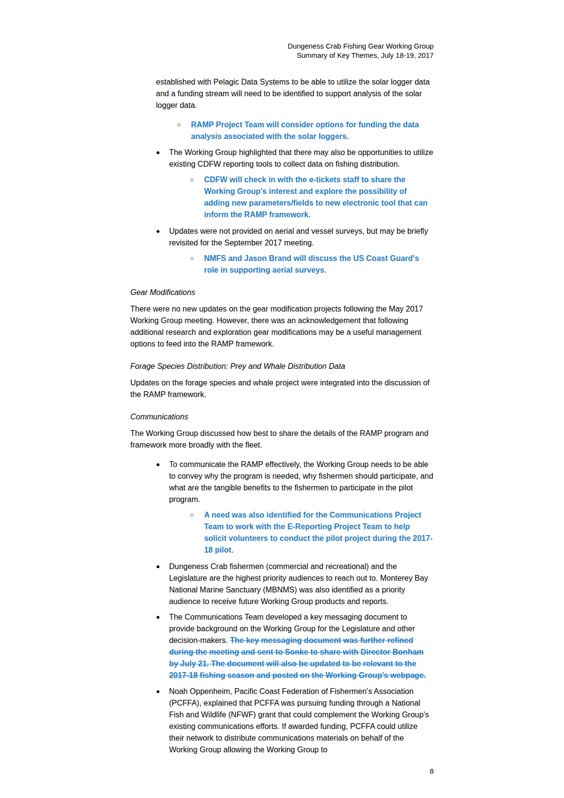Dungeness Crab Fishing Gear Working Group
Summary of Key Themes, July 18-19, 2017
established with Pelagic Data Systems to be able to utilize the solar logger data and a funding stream will need to be identified to support analysis of the solar logger data.
RAMP Project Team will consider options for funding the data analysis associated with the solar loggers.
The Working Group highlighted that there may also be opportunities to utilize existing CDFW reporting tools to collect data on fishing distribution.
CDFW will check in with the e-tickets staff to share the Working Group's interest and explore the possibility of adding new parameters/fields to new electronic tool that can inform the RAMP framework.
Updates were not provided on aerial and vessel surveys, but may be briefly revisited for the September 2017 meeting.
NMFS and Jason Brand will discuss the US Coast Guard's role in supporting aerial surveys.
Gear Modifications
There were no new updates on the gear modification projects following the May 2017 Working Group meeting. However, there was an acknowledgement that following additional research and exploration gear modifications may be a useful management options to feed into the RAMP framework.
Forage Species Distribution: Prey and Whale Distribution Data
Updates on the forage species and whale project were integrated into the discussion of the RAMP framework.
Communications
The Working Group discussed how best to share the details of the RAMP program and framework more broadly with the fleet.
To communicate the RAMP effectively, the Working Group needs to be able to convey why the program is needed, why fishermen should participate, and what are the tangible benefits to the fishermen to participate in the pilot program.
A need was also identified for the Communications Project Team to work with the E-Reporting Project Team to help solicit volunteers to conduct the pilot project during the 2017-18 pilot.
Dungeness Crab fishermen (commercial and recreational) and the Legislature are the highest priority audiences to reach out to. Monterey Bay National Marine Sanctuary (MBNMS) was also identified as a priority audience to receive future Working Group products and reports.
The Communications Team developed a key messaging document to provide background on the Working Group for the Legislature and other decision-makers. The key messaging document was further refined during the meeting and sent to Sonke to share with Director Bonham by July 21. The document will also be updated to be relevant to the 2017-18 fishing season and posted on the Working Group's webpage.
Noah Oppenheim, Pacific Coast Federation of Fishermen's Association (PCFFA), explained that PCFFA was pursuing funding through a National Fish and Wildlife (NFWF) grant that could complement the Working Group's existing communications efforts. If awarded funding, PCFFA could utilize their network to distribute communications materials on behalf of the Working Group allowing the Working Group to
8